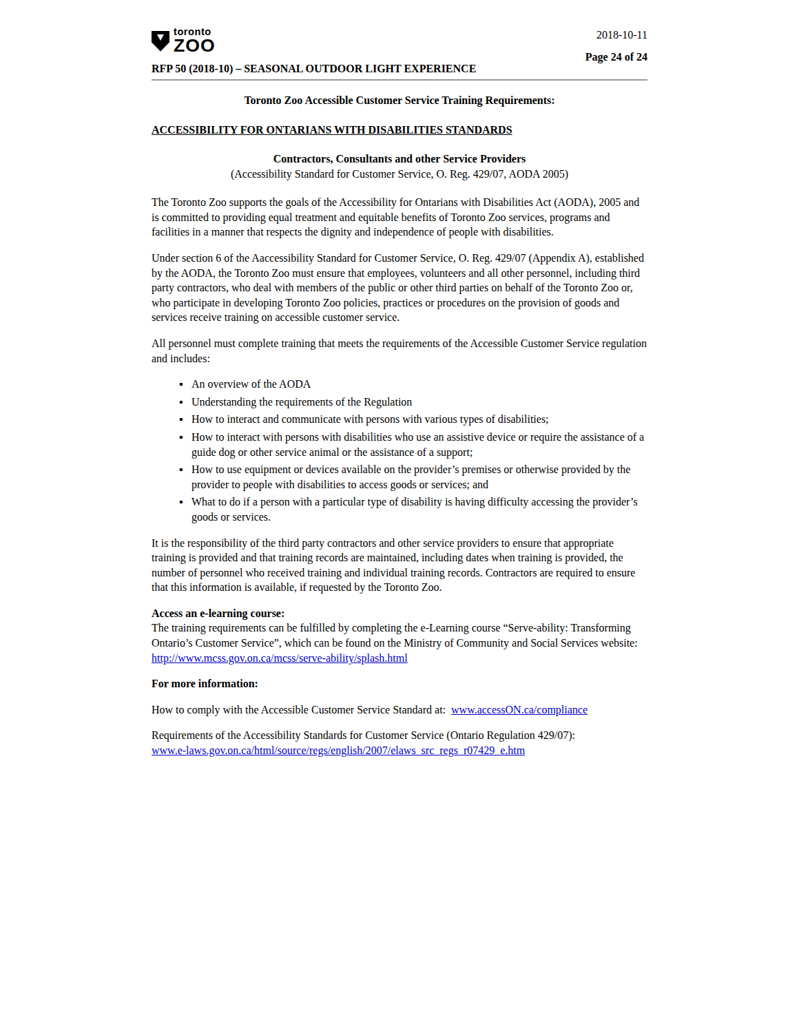toronto ZOO
RFP 50 (2018-10) – SEASONAL OUTDOOR LIGHT EXPERIENCE
2018-10-11 Page 24 of 24
Toronto Zoo Accessible Customer Service Training Requirements:
ACCESSIBILITY FOR ONTARIANS WITH DISABILITIES STANDARDS
Contractors, Consultants and other Service Providers (Accessibility Standard for Customer Service, O. Reg. 429/07, AODA 2005)
The Toronto Zoo supports the goals of the Accessibility for Ontarians with Disabilities Act (AODA), 2005 and is committed to providing equal treatment and equitable benefits of Toronto Zoo services, programs and facilities in a manner that respects the dignity and independence of people with disabilities.
Under section 6 of the Aaccessibility Standard for Customer Service, O. Reg. 429/07 (Appendix A), established by the AODA, the Toronto Zoo must ensure that employees, volunteers and all other personnel, including third party contractors, who deal with members of the public or other third parties on behalf of the Toronto Zoo or, who participate in developing Toronto Zoo policies, practices or procedures on the provision of goods and services receive training on accessible customer service.
All personnel must complete training that meets the requirements of the Accessible Customer Service regulation and includes:
An overview of the AODA
Understanding the requirements of the Regulation
How to interact and communicate with persons with various types of disabilities;
How to interact with persons with disabilities who use an assistive device or require the assistance of a guide dog or other service animal or the assistance of a support;
How to use equipment or devices available on the provider’s premises or otherwise provided by the provider to people with disabilities to access goods or services; and
What to do if a person with a particular type of disability is having difficulty accessing the provider’s goods or services.
It is the responsibility of the third party contractors and other service providers to ensure that appropriate training is provided and that training records are maintained, including dates when training is provided, the number of personnel who received training and individual training records. Contractors are required to ensure that this information is available, if requested by the Toronto Zoo.
Access an e-learning course:
The training requirements can be fulfilled by completing the e-Learning course “Serve-ability: Transforming Ontario’s Customer Service”, which can be found on the Ministry of Community and Social Services website:
http://www.mcss.gov.on.ca/mcss/serve-ability/splash.html
For more information:
How to comply with the Accessible Customer Service Standard at: www.accessON.ca/compliance
Requirements of the Accessibility Standards for Customer Service (Ontario Regulation 429/07):
www.e-laws.gov.on.ca/html/source/regs/english/2007/elaws_src_regs_r07429_e.htm